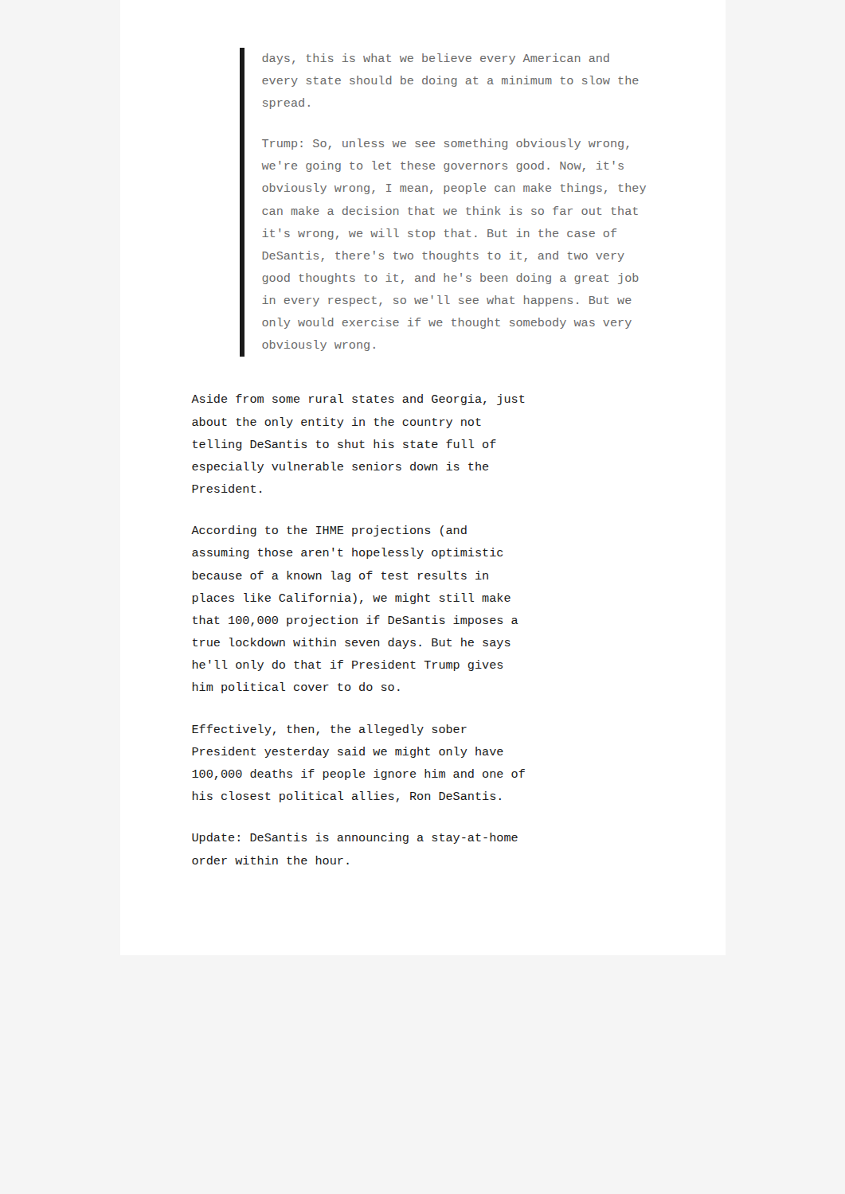days, this is what we believe every American and every state should be doing at a minimum to slow the spread.
Trump: So, unless we see something obviously wrong, we're going to let these governors good. Now, it's obviously wrong, I mean, people can make things, they can make a decision that we think is so far out that it's wrong, we will stop that. But in the case of DeSantis, there's two thoughts to it, and two very good thoughts to it, and he's been doing a great job in every respect, so we'll see what happens. But we only would exercise if we thought somebody was very obviously wrong.
Aside from some rural states and Georgia, just about the only entity in the country not telling DeSantis to shut his state full of especially vulnerable seniors down is the President.
According to the IHME projections (and assuming those aren't hopelessly optimistic because of a known lag of test results in places like California), we might still make that 100,000 projection if DeSantis imposes a true lockdown within seven days. But he says he'll only do that if President Trump gives him political cover to do so.
Effectively, then, the allegedly sober President yesterday said we might only have 100,000 deaths if people ignore him and one of his closest political allies, Ron DeSantis.
Update: DeSantis is announcing a stay-at-home order within the hour.